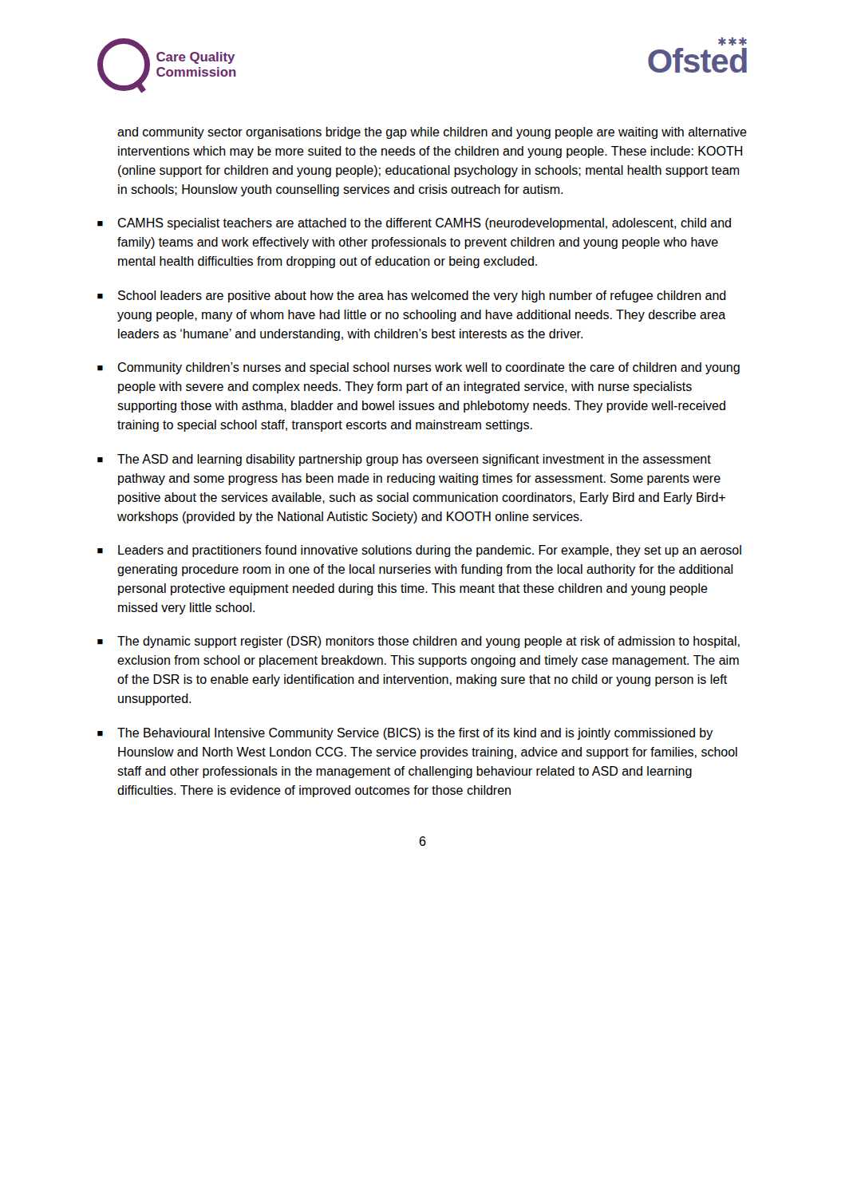Care Quality
Commission
✱✱✱
Ofsted
and community sector organisations bridge the gap while children and young people are waiting with alternative interventions which may be more suited to the needs of the children and young people. These include: KOOTH (online support for children and young people); educational psychology in schools; mental health support team in schools; Hounslow youth counselling services and crisis outreach for autism.
CAMHS specialist teachers are attached to the different CAMHS (neurodevelopmental, adolescent, child and family) teams and work effectively with other professionals to prevent children and young people who have mental health difficulties from dropping out of education or being excluded.
School leaders are positive about how the area has welcomed the very high number of refugee children and young people, many of whom have had little or no schooling and have additional needs. They describe area leaders as ‘humane’ and understanding, with children’s best interests as the driver.
Community children’s nurses and special school nurses work well to coordinate the care of children and young people with severe and complex needs. They form part of an integrated service, with nurse specialists supporting those with asthma, bladder and bowel issues and phlebotomy needs. They provide well-received training to special school staff, transport escorts and mainstream settings.
The ASD and learning disability partnership group has overseen significant investment in the assessment pathway and some progress has been made in reducing waiting times for assessment. Some parents were positive about the services available, such as social communication coordinators, Early Bird and Early Bird+ workshops (provided by the National Autistic Society) and KOOTH online services.
Leaders and practitioners found innovative solutions during the pandemic. For example, they set up an aerosol generating procedure room in one of the local nurseries with funding from the local authority for the additional personal protective equipment needed during this time. This meant that these children and young people missed very little school.
The dynamic support register (DSR) monitors those children and young people at risk of admission to hospital, exclusion from school or placement breakdown. This supports ongoing and timely case management. The aim of the DSR is to enable early identification and intervention, making sure that no child or young person is left unsupported.
The Behavioural Intensive Community Service (BICS) is the first of its kind and is jointly commissioned by Hounslow and North West London CCG. The service provides training, advice and support for families, school staff and other professionals in the management of challenging behaviour related to ASD and learning difficulties. There is evidence of improved outcomes for those children
6